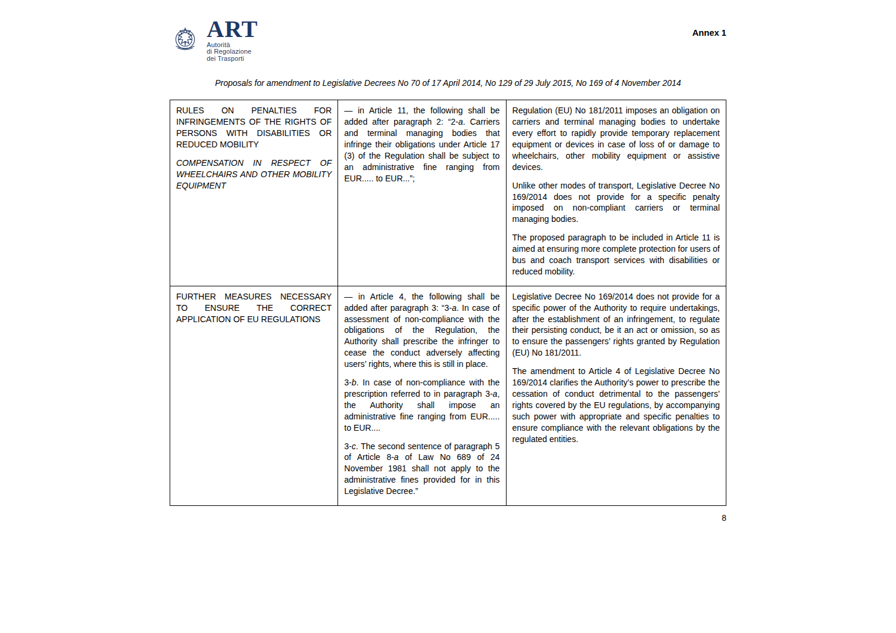ART
Autorità
di Regolazione
dei Trasporti
Annex 1
Proposals for amendment to Legislative Decrees No 70 of 17 April 2014, No 129 of 29 July 2015, No 169 of 4 November 2014
| Rules on penalties for infringements of the rights of persons with disabilities or reduced mobility Compensation in respect of wheelchairs and other mobility equipment | — in Article 11, the following shall be added after paragraph 2: “2- a . Carriers and terminal managing bodies that infringe their obligations under Article 17 (3) of the Regulation shall be subject to an administrative fine ranging from EUR..... to EUR...”; | Regulation (EU) No 181/2011 imposes an obligation on carriers and terminal managing bodies to undertake every effort to rapidly provide temporary replacement equipment or devices in case of loss of or damage to wheelchairs, other mobility equipment or assistive devices. Unlike other modes of transport, Legislative Decree No 169/2014 does not provide for a specific penalty imposed on non-compliant carriers or terminal managing bodies. The proposed paragraph to be included in Article 11 is aimed at ensuring more complete protection for users of bus and coach transport services with disabilities or reduced mobility. |
| Further measures necessary to ensure the correct application of EU regulations | — in Article 4, the following shall be added after paragraph 3: “3- a . In case of assessment of non-compliance with the obligations of the Regulation, the Authority shall prescribe the infringer to cease the conduct adversely affecting users’ rights, where this is still in place. 3- b . In case of non-compliance with the prescription referred to in paragraph 3- a , the Authority shall impose an administrative fine ranging from EUR..... to EUR.... 3- c . The second sentence of paragraph 5 of Article 8- a of Law No 689 of 24 November 1981 shall not apply to the administrative fines provided for in this Legislative Decree.” | Legislative Decree No 169/2014 does not provide for a specific power of the Authority to require undertakings, after the establishment of an infringement, to regulate their persisting conduct, be it an act or omission, so as to ensure the passengers’ rights granted by Regulation (EU) No 181/2011. The amendment to Article 4 of Legislative Decree No 169/2014 clarifies the Authority’s power to prescribe the cessation of conduct detrimental to the passengers’ rights covered by the EU regulations, by accompanying such power with appropriate and specific penalties to ensure compliance with the relevant obligations by the regulated entities. |
8